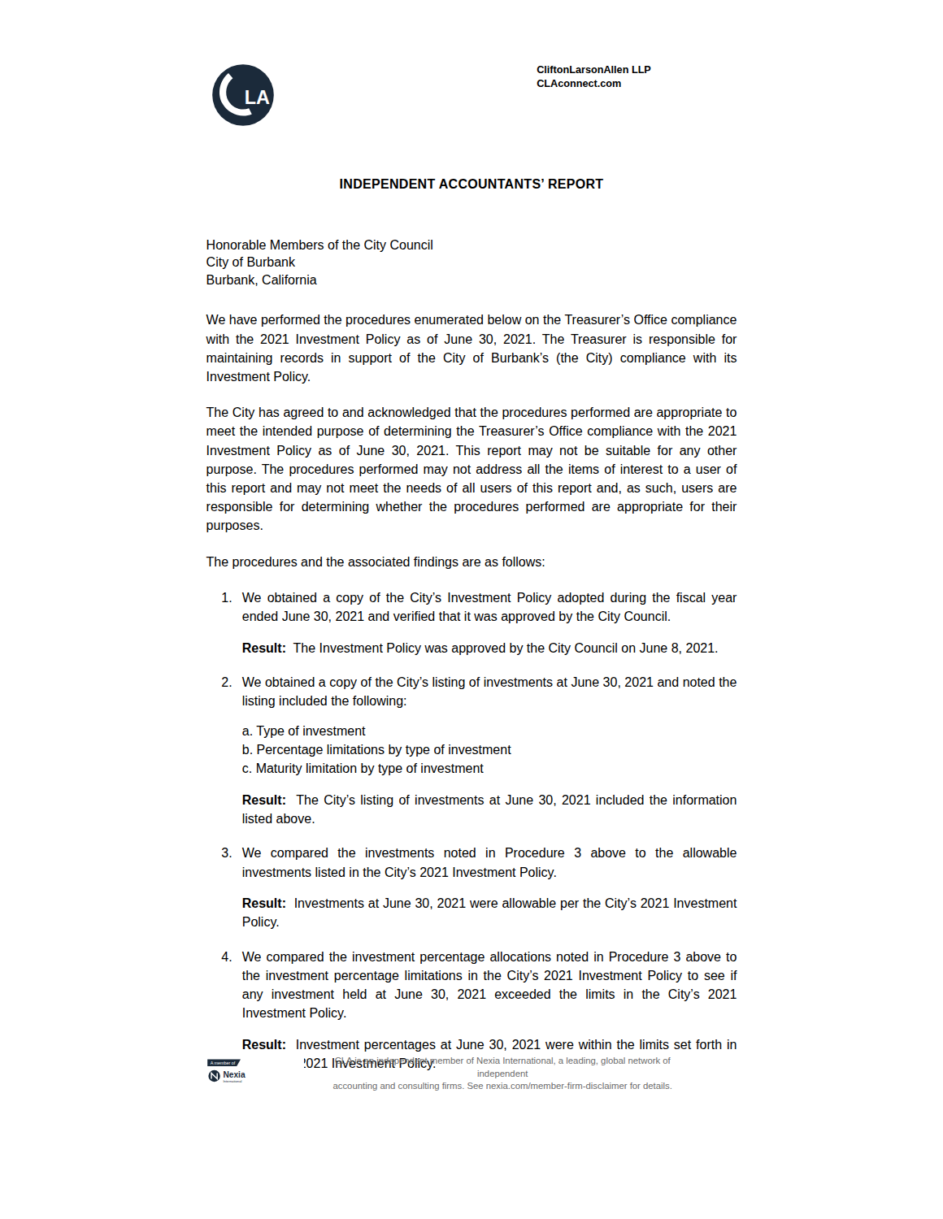LA
CliftonLarsonAllen LLP
CLAconnect.com
INDEPENDENT ACCOUNTANTS’ REPORT
Honorable Members of the City Council
City of Burbank
Burbank, California
We have performed the procedures enumerated below on the Treasurer’s Office compliance with the 2021 Investment Policy as of June 30, 2021. The Treasurer is responsible for maintaining records in support of the City of Burbank’s (the City) compliance with its Investment Policy.
The City has agreed to and acknowledged that the procedures performed are appropriate to meet the intended purpose of determining the Treasurer’s Office compliance with the 2021 Investment Policy as of June 30, 2021. This report may not be suitable for any other purpose. The procedures performed may not address all the items of interest to a user of this report and may not meet the needs of all users of this report and, as such, users are responsible for determining whether the procedures performed are appropriate for their purposes.
The procedures and the associated findings are as follows:
We obtained a copy of the City’s Investment Policy adopted during the fiscal year ended June 30, 2021 and verified that it was approved by the City Council.
Result: The Investment Policy was approved by the City Council on June 8, 2021.
We obtained a copy of the City’s listing of investments at June 30, 2021 and noted the listing included the following:
a. Type of investment
b. Percentage limitations by type of investment
c. Maturity limitation by type of investment
Result: The City’s listing of investments at June 30, 2021 included the information listed above.
We compared the investments noted in Procedure 3 above to the allowable investments listed in the City’s 2021 Investment Policy.
Result: Investments at June 30, 2021 were allowable per the City’s 2021 Investment Policy.
We compared the investment percentage allocations noted in Procedure 3 above to the investment percentage limitations in the City’s 2021 Investment Policy to see if any investment held at June 30, 2021 exceeded the limits in the City’s 2021 Investment Policy.
Result: Investment percentages at June 30, 2021 were within the limits set forth in the City’s 2021 Investment Policy.
A member of Nexia International
CLA is an independent member of Nexia International, a leading, global network of independent
accounting and consulting firms. See nexia.com/member-firm-disclaimer for details.